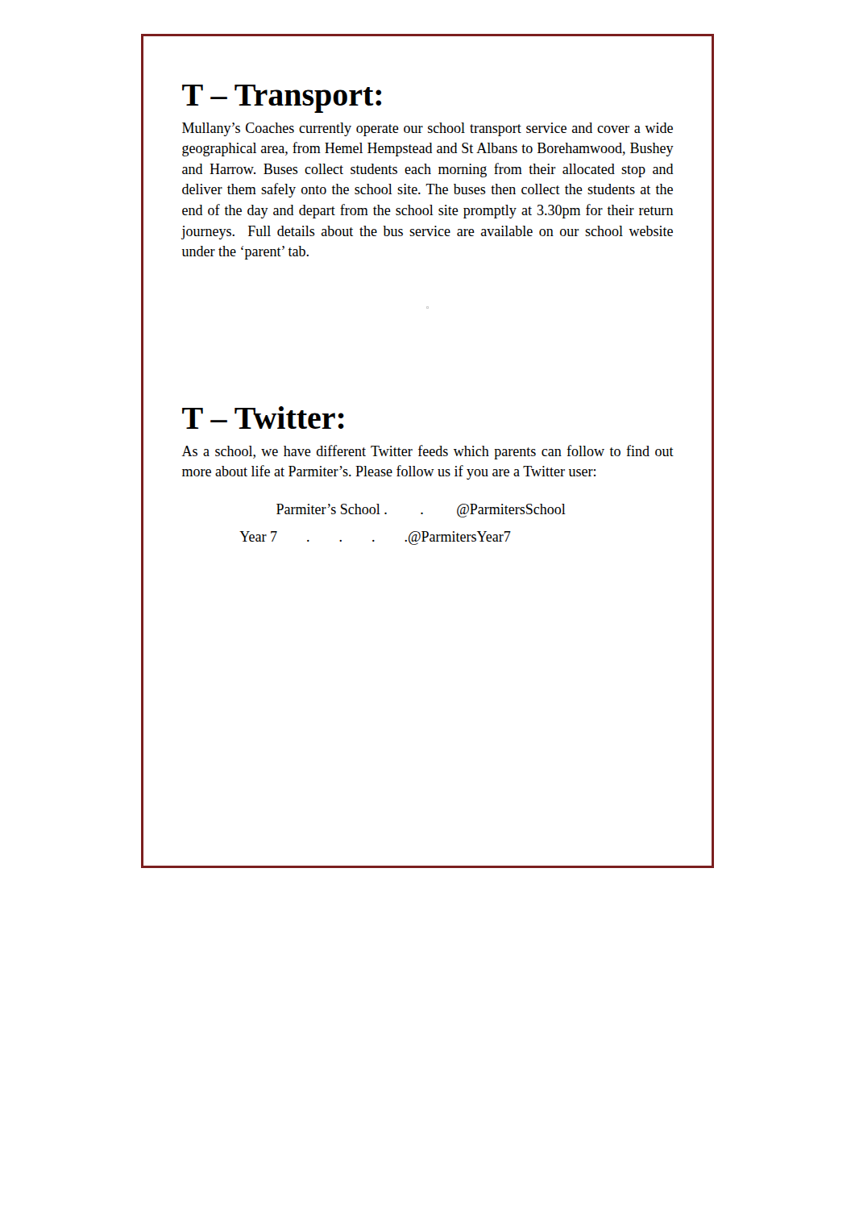T – Transport:
Mullany’s Coaches currently operate our school transport service and cover a wide geographical area, from Hemel Hempstead and St Albans to Borehamwood, Bushey and Harrow. Buses collect students each morning from their allocated stop and deliver them safely onto the school site. The buses then collect the students at the end of the day and depart from the school site promptly at 3.30pm for their return journeys. Full details about the bus service are available on our school website under the ‘parent’ tab.
T – Twitter:
As a school, we have different Twitter feeds which parents can follow to find out more about life at Parmiter’s. Please follow us if you are a Twitter user:
Parmiter’s School . . @ParmitersSchool Year 7 . . . .@ParmitersYear7